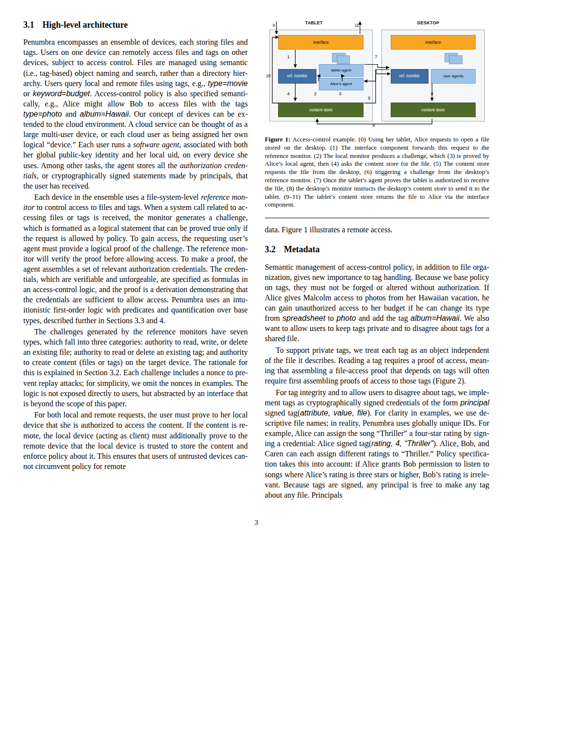3.1 High-level architecture
Penumbra encompasses an ensemble of devices, each storing files and tags. Users on one device can remotely access files and tags on other devices, subject to access control. Files are managed using semantic (i.e., tag-based) object naming and search, rather than a directory hierarchy. Users query local and remote files using tags, e.g., type=movie or keyword=budget. Access-control policy is also specified semantically, e.g., Alice might allow Bob to access files with the tags type=photo and album=Hawaii. Our concept of devices can be extended to the cloud environment. A cloud service can be thought of as a large multi-user device, or each cloud user as being assigned her own logical “device.” Each user runs a software agent, associated with both her global public-key identity and her local uid, on every device she uses. Among other tasks, the agent stores all the authorization credentials, or cryptographically signed statements made by principals, that the user has received.
Each device in the ensemble uses a file-system-level reference monitor to control access to files and tags. When a system call related to accessing files or tags is received, the monitor generates a challenge, which is formatted as a logical statement that can be proved true only if the request is allowed by policy. To gain access, the requesting user’s agent must provide a logical proof of the challenge. The reference monitor will verify the proof before allowing access. To make a proof, the agent assembles a set of relevant authorization credentials. The credentials, which are verifiable and unforgeable, are specified as formulas in an access-control logic, and the proof is a derivation demonstrating that the credentials are sufficient to allow access. Penumbra uses an intuitionistic first-order logic with predicates and quantification over base types, described further in Sections 3.3 and 4.
The challenges generated by the reference monitors have seven types, which fall into three categories: authority to read, write, or delete an existing file; authority to read or delete an existing tag; and authority to create content (files or tags) on the target device. The rationale for this is explained in Section 3.2. Each challenge includes a nonce to prevent replay attacks; for simplicity, we omit the nonces in examples. The logic is not exposed directly to users, but abstracted by an interface that is beyond the scope of this paper.
For both local and remote requests, the user must prove to her local device that she is authorized to access the content. If the content is remote, the local device (acting as client) must additionally prove to the remote device that the local device is trusted to store the content and enforce policy about it. This ensures that users of untrusted devices cannot circumvent policy for remote
TABLET
DESKTOP
interface
ref. monitor
content store
tablet agent
Alice’s agent
interface
ref. monitor
content store
user agents
0
11
1
10
4
2
3
5
6
7
8
9
Figure 1: Access-control example. (0) Using her tablet, Alice requests to open a file stored on the desktop. (1) The interface component forwards this request to the reference monitor. (2) The local monitor produces a challenge, which (3) is proved by Alice’s local agent, then (4) asks the content store for the file. (5) The content store requests the file from the desktop, (6) triggering a challenge from the desktop’s reference monitor. (7) Once the tablet’s agent proves the tablet is authorized to receive the file, (8) the desktop’s monitor instructs the desktop’s content store to send it to the tablet. (9–11) The tablet’s content store returns the file to Alice via the interface component.
data. Figure 1 illustrates a remote access.
3.2 Metadata
Semantic management of access-control policy, in addition to file organization, gives new importance to tag handling. Because we base policy on tags, they must not be forged or altered without authorization. If Alice gives Malcolm access to photos from her Hawaiian vacation, he can gain unauthorized access to her budget if he can change its type from spreadsheet to photo and add the tag album=Hawaii. We also want to allow users to keep tags private and to disagree about tags for a shared file.
To support private tags, we treat each tag as an object independent of the file it describes. Reading a tag requires a proof of access, meaning that assembling a file-access proof that depends on tags will often require first assembling proofs of access to those tags (Figure 2).
For tag integrity and to allow users to disagree about tags, we implement tags as cryptographically signed credentials of the form principal signed tag(attribute, value, file). For clarity in examples, we use descriptive file names; in reality, Penumbra uses globally unique IDs. For example, Alice can assign the song “Thriller” a four-star rating by signing a credential: Alice signed tag(rating, 4, “Thriller”). Alice, Bob, and Caren can each assign different ratings to “Thriller.” Policy specification takes this into account: if Alice grants Bob permission to listen to songs where Alice’s rating is three stars or higher, Bob’s rating is irrelevant. Because tags are signed, any principal is free to make any tag about any file. Principals
3